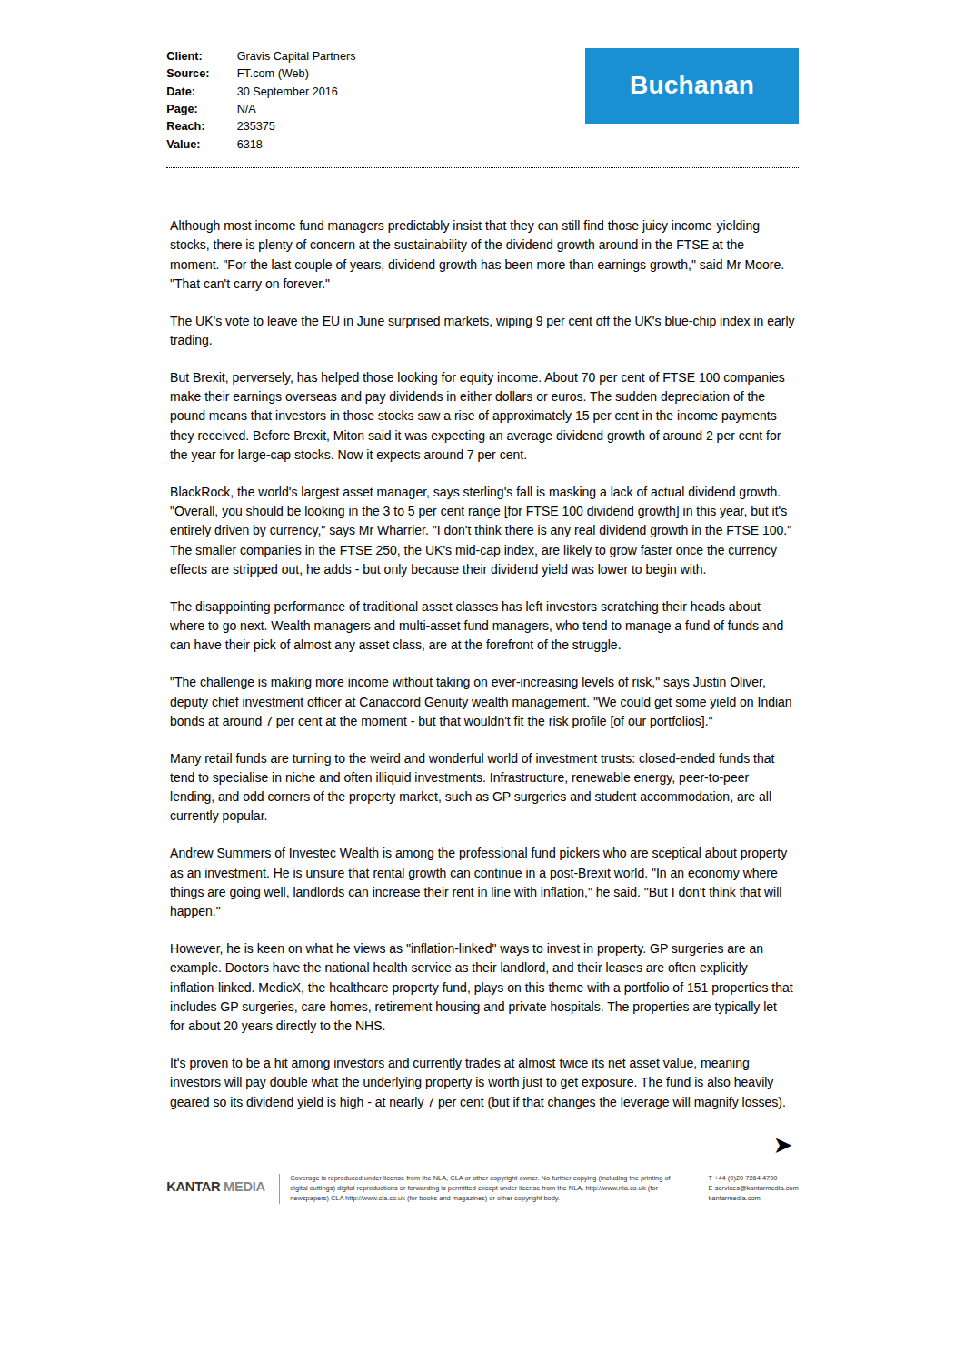| Client: | Gravis Capital Partners |
| Source: | FT.com (Web) |
| Date: | 30 September 2016 |
| Page: | N/A |
| Reach: | 235375 |
| Value: | 6318 |
Buchanan
Although most income fund managers predictably insist that they can still find those juicy income-yielding stocks, there is plenty of concern at the sustainability of the dividend growth around in the FTSE at the moment. "For the last couple of years, dividend growth has been more than earnings growth," said Mr Moore. "That can't carry on forever."
The UK's vote to leave the EU in June surprised markets, wiping 9 per cent off the UK's blue-chip index in early trading.
But Brexit, perversely, has helped those looking for equity income. About 70 per cent of FTSE 100 companies make their earnings overseas and pay dividends in either dollars or euros. The sudden depreciation of the pound means that investors in those stocks saw a rise of approximately 15 per cent in the income payments they received. Before Brexit, Miton said it was expecting an average dividend growth of around 2 per cent for the year for large-cap stocks. Now it expects around 7 per cent.
BlackRock, the world's largest asset manager, says sterling's fall is masking a lack of actual dividend growth. "Overall, you should be looking in the 3 to 5 per cent range [for FTSE 100 dividend growth] in this year, but it's entirely driven by currency," says Mr Wharrier. "I don't think there is any real dividend growth in the FTSE 100." The smaller companies in the FTSE 250, the UK's mid-cap index, are likely to grow faster once the currency effects are stripped out, he adds - but only because their dividend yield was lower to begin with.
The disappointing performance of traditional asset classes has left investors scratching their heads about where to go next. Wealth managers and multi-asset fund managers, who tend to manage a fund of funds and can have their pick of almost any asset class, are at the forefront of the struggle.
"The challenge is making more income without taking on ever-increasing levels of risk," says Justin Oliver, deputy chief investment officer at Canaccord Genuity wealth management. "We could get some yield on Indian bonds at around 7 per cent at the moment - but that wouldn't fit the risk profile [of our portfolios]."
Many retail funds are turning to the weird and wonderful world of investment trusts: closed-ended funds that tend to specialise in niche and often illiquid investments. Infrastructure, renewable energy, peer-to-peer lending, and odd corners of the property market, such as GP surgeries and student accommodation, are all currently popular.
Andrew Summers of Investec Wealth is among the professional fund pickers who are sceptical about property as an investment. He is unsure that rental growth can continue in a post-Brexit world. "In an economy where things are going well, landlords can increase their rent in line with inflation," he said. "But I don't think that will happen."
However, he is keen on what he views as "inflation-linked" ways to invest in property. GP surgeries are an example. Doctors have the national health service as their landlord, and their leases are often explicitly inflation-linked. MedicX, the healthcare property fund, plays on this theme with a portfolio of 151 properties that includes GP surgeries, care homes, retirement housing and private hospitals. The properties are typically let for about 20 years directly to the NHS.
It's proven to be a hit among investors and currently trades at almost twice its net asset value, meaning investors will pay double what the underlying property is worth just to get exposure. The fund is also heavily geared so its dividend yield is high - at nearly 7 per cent (but if that changes the leverage will magnify losses).
➤
KANTAR MEDIA
Coverage is reproduced under license from the NLA, CLA or other copyright owner. No further copying (including the printing of digital cuttings) digital reproductions or forwarding is permitted except under license from the NLA, http://www.nla.co.uk (for newspapers) CLA http://www.cla.co.uk (for books and magazines) or other copyright body.
T +44 (0)20 7264 4700
E services@kantarmedia.com
kantarmedia.com